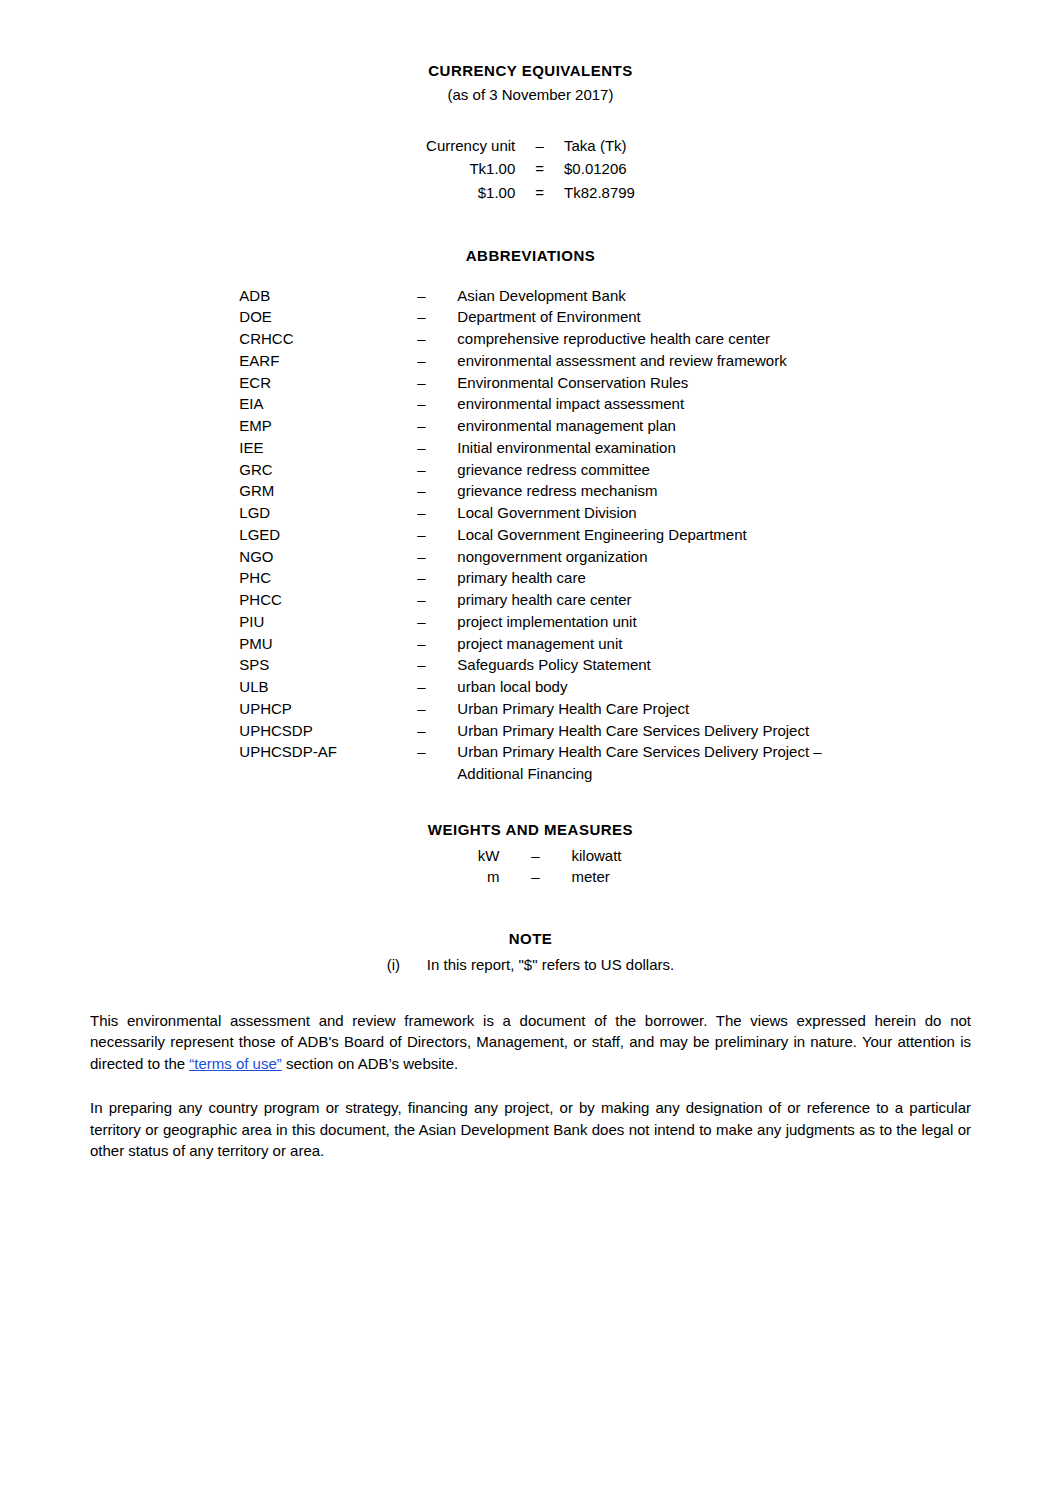CURRENCY EQUIVALENTS
(as of 3 November 2017)
| Currency unit | – | Taka (Tk) |
| Tk1.00 | = | $0.01206 |
| $1.00 | = | Tk82.8799 |
ABBREVIATIONS
| ADB | – | Asian Development Bank |
| DOE | – | Department of Environment |
| CRHCC | – | comprehensive reproductive health care center |
| EARF | – | environmental assessment and review framework |
| ECR | – | Environmental Conservation Rules |
| EIA | – | environmental impact assessment |
| EMP | – | environmental management plan |
| IEE | – | Initial environmental examination |
| GRC | – | grievance redress committee |
| GRM | – | grievance redress mechanism |
| LGD | – | Local Government Division |
| LGED | – | Local Government Engineering Department |
| NGO | – | nongovernment organization |
| PHC | – | primary health care |
| PHCC | – | primary health care center |
| PIU | – | project implementation unit |
| PMU | – | project management unit |
| SPS | – | Safeguards Policy Statement |
| ULB | – | urban local body |
| UPHCP | – | Urban Primary Health Care Project |
| UPHCSDP | – | Urban Primary Health Care Services Delivery Project |
| UPHCSDP-AF | – | Urban Primary Health Care Services Delivery Project – Additional Financing |
WEIGHTS AND MEASURES
| kW | – | kilowatt |
| m | – | meter |
NOTE
(i) In this report, "$" refers to US dollars.
This environmental assessment and review framework is a document of the borrower. The views expressed herein do not necessarily represent those of ADB's Board of Directors, Management, or staff, and may be preliminary in nature. Your attention is directed to the “terms of use” section on ADB’s website.
In preparing any country program or strategy, financing any project, or by making any designation of or reference to a particular territory or geographic area in this document, the Asian Development Bank does not intend to make any judgments as to the legal or other status of any territory or area.